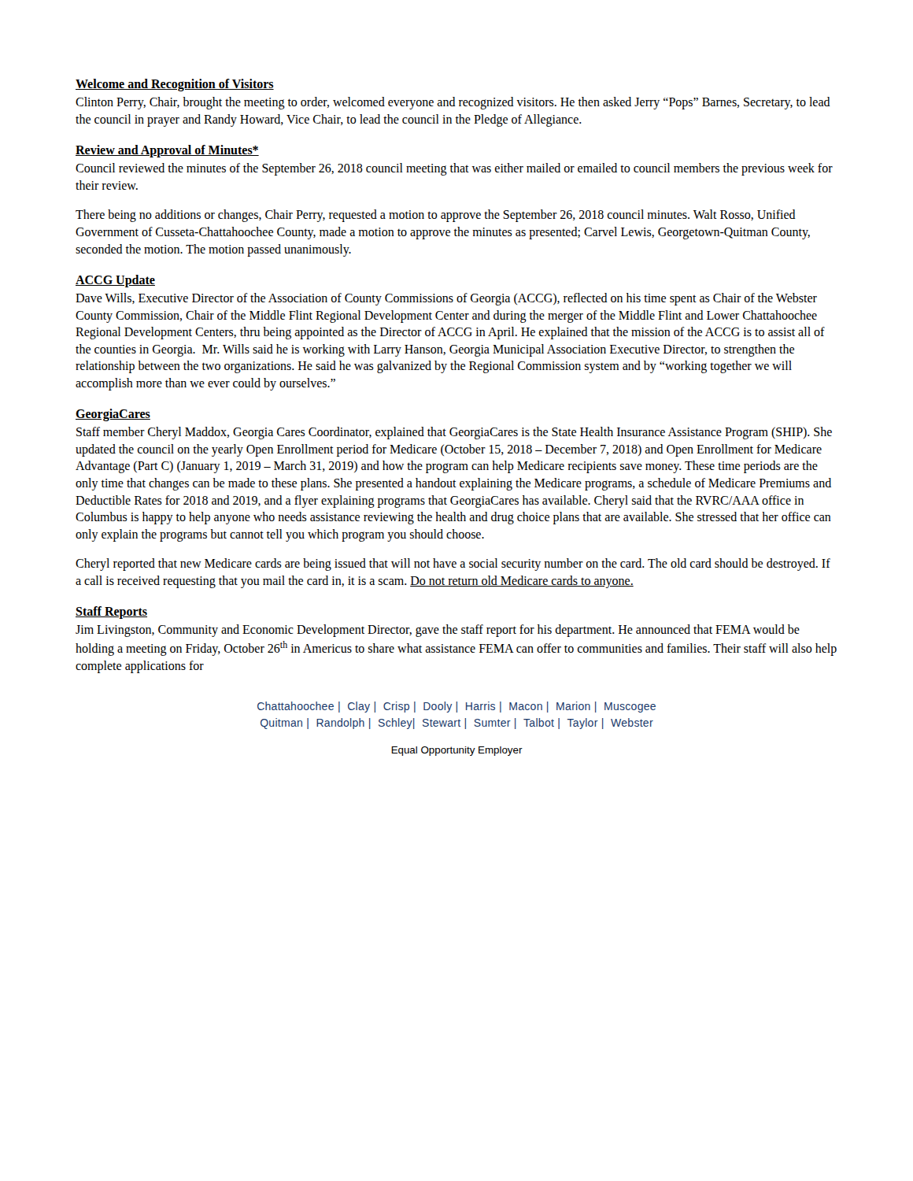Welcome and Recognition of Visitors
Clinton Perry, Chair, brought the meeting to order, welcomed everyone and recognized visitors. He then asked Jerry “Pops” Barnes, Secretary, to lead the council in prayer and Randy Howard, Vice Chair, to lead the council in the Pledge of Allegiance.
Review and Approval of Minutes*
Council reviewed the minutes of the September 26, 2018 council meeting that was either mailed or emailed to council members the previous week for their review.
There being no additions or changes, Chair Perry, requested a motion to approve the September 26, 2018 council minutes. Walt Rosso, Unified Government of Cusseta-Chattahoochee County, made a motion to approve the minutes as presented; Carvel Lewis, Georgetown-Quitman County, seconded the motion. The motion passed unanimously.
ACCG Update
Dave Wills, Executive Director of the Association of County Commissions of Georgia (ACCG), reflected on his time spent as Chair of the Webster County Commission, Chair of the Middle Flint Regional Development Center and during the merger of the Middle Flint and Lower Chattahoochee Regional Development Centers, thru being appointed as the Director of ACCG in April. He explained that the mission of the ACCG is to assist all of the counties in Georgia. Mr. Wills said he is working with Larry Hanson, Georgia Municipal Association Executive Director, to strengthen the relationship between the two organizations. He said he was galvanized by the Regional Commission system and by “working together we will accomplish more than we ever could by ourselves.”
GeorgiaCares
Staff member Cheryl Maddox, Georgia Cares Coordinator, explained that GeorgiaCares is the State Health Insurance Assistance Program (SHIP). She updated the council on the yearly Open Enrollment period for Medicare (October 15, 2018 – December 7, 2018) and Open Enrollment for Medicare Advantage (Part C) (January 1, 2019 – March 31, 2019) and how the program can help Medicare recipients save money. These time periods are the only time that changes can be made to these plans. She presented a handout explaining the Medicare programs, a schedule of Medicare Premiums and Deductible Rates for 2018 and 2019, and a flyer explaining programs that GeorgiaCares has available. Cheryl said that the RVRC/AAA office in Columbus is happy to help anyone who needs assistance reviewing the health and drug choice plans that are available. She stressed that her office can only explain the programs but cannot tell you which program you should choose.
Cheryl reported that new Medicare cards are being issued that will not have a social security number on the card. The old card should be destroyed. If a call is received requesting that you mail the card in, it is a scam. Do not return old Medicare cards to anyone.
Staff Reports
Jim Livingston, Community and Economic Development Director, gave the staff report for his department. He announced that FEMA would be holding a meeting on Friday, October 26th in Americus to share what assistance FEMA can offer to communities and families. Their staff will also help complete applications for
Chattahoochee | Clay | Crisp | Dooly | Harris | Macon | Marion | Muscogee
Quitman | Randolph | Schley| Stewart | Sumter | Talbot | Taylor | Webster
Equal Opportunity Employer